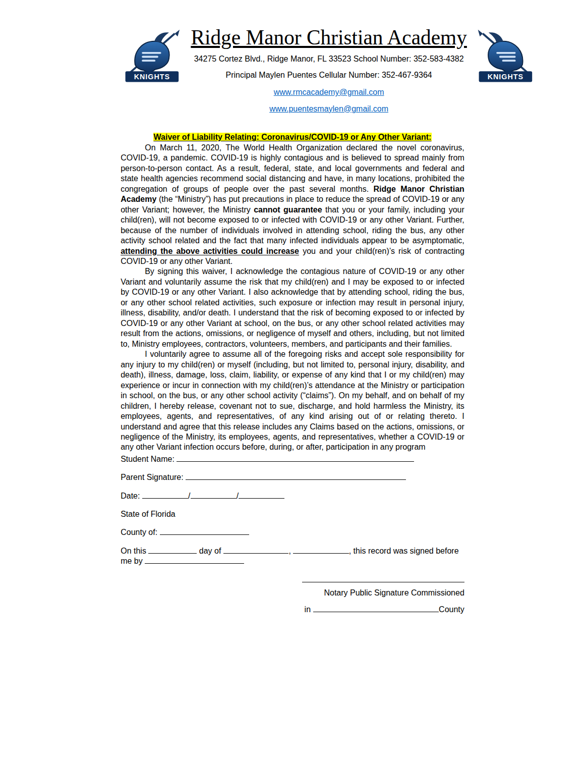KNIGHTS
Ridge Manor Christian Academy
34275 Cortez Blvd., Ridge Manor, FL 33523 School Number: 352-583-4382
Principal Maylen Puentes Cellular Number: 352-467-9364
www.rmcacademy@gmail.com
www.puentesmaylen@gmail.com
KNIGHTS
Waiver of Liability Relating: Coronavirus/COVID-19 or Any Other Variant:
On March 11, 2020, The World Health Organization declared the novel coronavirus, COVID-19, a pandemic. COVID-19 is highly contagious and is believed to spread mainly from person-to-person contact. As a result, federal, state, and local governments and federal and state health agencies recommend social distancing and have, in many locations, prohibited the congregation of groups of people over the past several months. Ridge Manor Christian Academy (the “Ministry”) has put precautions in place to reduce the spread of COVID-19 or any other Variant; however, the Ministry cannot guarantee that you or your family, including your child(ren), will not become exposed to or infected with COVID-19 or any other Variant. Further, because of the number of individuals involved in attending school, riding the bus, any other activity school related and the fact that many infected individuals appear to be asymptomatic, attending the above activities could increase you and your child(ren)’s risk of contracting COVID-19 or any other Variant.
By signing this waiver, I acknowledge the contagious nature of COVID-19 or any other Variant and voluntarily assume the risk that my child(ren) and I may be exposed to or infected by COVID-19 or any other Variant. I also acknowledge that by attending school, riding the bus, or any other school related activities, such exposure or infection may result in personal injury, illness, disability, and/or death. I understand that the risk of becoming exposed to or infected by COVID-19 or any other Variant at school, on the bus, or any other school related activities may result from the actions, omissions, or negligence of myself and others, including, but not limited to, Ministry employees, contractors, volunteers, members, and participants and their families.
I voluntarily agree to assume all of the foregoing risks and accept sole responsibility for any injury to my child(ren) or myself (including, but not limited to, personal injury, disability, and death), illness, damage, loss, claim, liability, or expense of any kind that I or my child(ren) may experience or incur in connection with my child(ren)’s attendance at the Ministry or participation in school, on the bus, or any other school activity (“claims”). On my behalf, and on behalf of my children, I hereby release, covenant not to sue, discharge, and hold harmless the Ministry, its employees, agents, and representatives, of any kind arising out of or relating thereto. I understand and agree that this release includes any Claims based on the actions, omissions, or negligence of the Ministry, its employees, agents, and representatives, whether a COVID-19 or any other Variant infection occurs before, during, or after, participation in any program
Student Name:
Parent Signature:
Date: / /
State of Florida
County of:
On this day of , , this record was signed before me by
Notary Public Signature Commissioned
in County